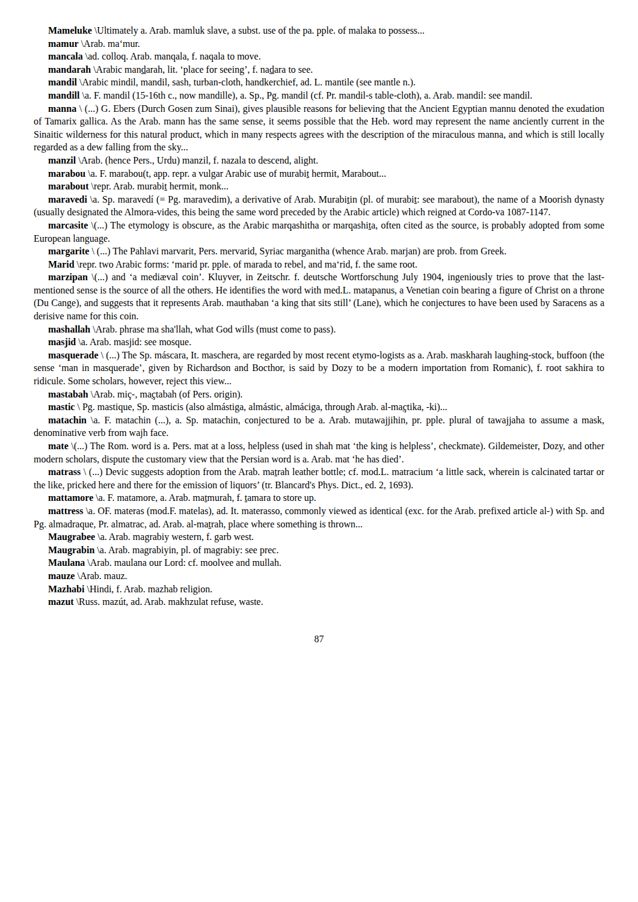Mameluke \Ultimately a. Arab. mamluk slave, a subst. use of the pa. pple. of malaka to possess...
mamur \Arab. ma‘mur.
mancala \ad. colloq. Arab. manqala, f. naqala to move.
mandarah \Arabic mandarah, lit. ‘place for seeing’, f. nadara to see.
mandil \Arabic mindil, mandil, sash, turban-cloth, handkerchief, ad. L. mantile (see mantle n.).
mandill \a. F. mandil (15-16th c., now mandille), a. Sp., Pg. mandil (cf. Pr. mandil-s table-cloth), a. Arab. mandil: see mandil.
manna \ (...) G. Ebers (Durch Gosen zum Sinai), gives plausible reasons for believing that the Ancient Egyptian mannu denoted the exudation of Tamarix gallica. As the Arab. mann has the same sense, it seems possible that the Heb. word may represent the name anciently current in the Sinaitic wilderness for this natural product, which in many respects agrees with the description of the miraculous manna, and which is still locally regarded as a dew falling from the sky...
manzil \Arab. (hence Pers., Urdu) manzil, f. nazala to descend, alight.
marabou \a. F. marabou(t, app. repr. a vulgar Arabic use of murabit hermit, Marabout...
marabout \repr. Arab. murabit hermit, monk...
maravedi \a. Sp. maravedí (= Pg. maravedim), a derivative of Arab. Murabitin (pl. of murabit: see marabout), the name of a Moorish dynasty (usually designated the Almora-vides, this being the same word preceded by the Arabic article) which reigned at Cordo-va 1087-1147.
marcasite \(...) The etymology is obscure, as the Arabic marqashitha or marqashita, often cited as the source, is probably adopted from some European language.
margarite \ (...) The Pahlavi marvarit, Pers. mervarid, Syriac marganitha (whence Arab. marjan) are prob. from Greek.
Marid \repr. two Arabic forms: ‘marid pr. pple. of marada to rebel, and ma‘rid, f. the same root.
marzipan \(...) and ‘a mediæval coin’. Kluyver, in Zeitschr. f. deutsche Wortforschung July 1904, ingeniously tries to prove that the last-mentioned sense is the source of all the others. He identifies the word with med.L. matapanus, a Venetian coin bearing a figure of Christ on a throne (Du Cange), and suggests that it represents Arab. mauthaban ‘a king that sits still’ (Lane), which he conjectures to have been used by Saracens as a derisive name for this coin.
mashallah \Arab. phrase ma sha'llah, what God wills (must come to pass).
masjid \a. Arab. masjid: see mosque.
masquerade \ (...) The Sp. máscara, It. maschera, are regarded by most recent etymo-logists as a. Arab. maskharah laughing-stock, buffoon (the sense ‘man in masquerade’, given by Richardson and Bocthor, is said by Dozy to be a modern importation from Romanic), f. root sakhira to ridicule. Some scholars, however, reject this view...
mastabah \Arab. miç-, maçtabah (of Pers. origin).
mastic \ Pg. mastique, Sp. masticis (also almástiga, almástic, almáciga, through Arab. al-maçtika, -ki)...
matachin \a. F. matachin (...), a. Sp. matachin, conjectured to be a. Arab. mutawajjihin, pr. pple. plural of tawajjaha to assume a mask, denominative verb from wajh face.
mate \(...) The Rom. word is a. Pers. mat at a loss, helpless (used in shah mat ‘the king is helpless’, checkmate). Gildemeister, Dozy, and other modern scholars, dispute the customary view that the Persian word is a. Arab. mat ‘he has died’.
matrass \ (...) Devic suggests adoption from the Arab. matrah leather bottle; cf. mod.L. matracium ‘a little sack, wherein is calcinated tartar or the like, pricked here and there for the emission of liquors’ (tr. Blancard's Phys. Dict., ed. 2, 1693).
mattamore \a. F. matamore, a. Arab. matmurah, f. tamara to store up.
mattress \a. OF. materas (mod.F. matelas), ad. It. materasso, commonly viewed as identical (exc. for the Arab. prefixed article al-) with Sp. and Pg. almadraque, Pr. almatrac, ad. Arab. al-matrah, place where something is thrown...
Maugrabee \a. Arab. magrabiy western, f. garb west.
Maugrabin \a. Arab. magrabiyin, pl. of magrabiy: see prec.
Maulana \Arab. maulana our Lord: cf. moolvee and mullah.
mauze \Arab. mauz.
Mazhabi \Hindi, f. Arab. mazhab religion.
mazut \Russ. mazút, ad. Arab. makhzulat refuse, waste.
87